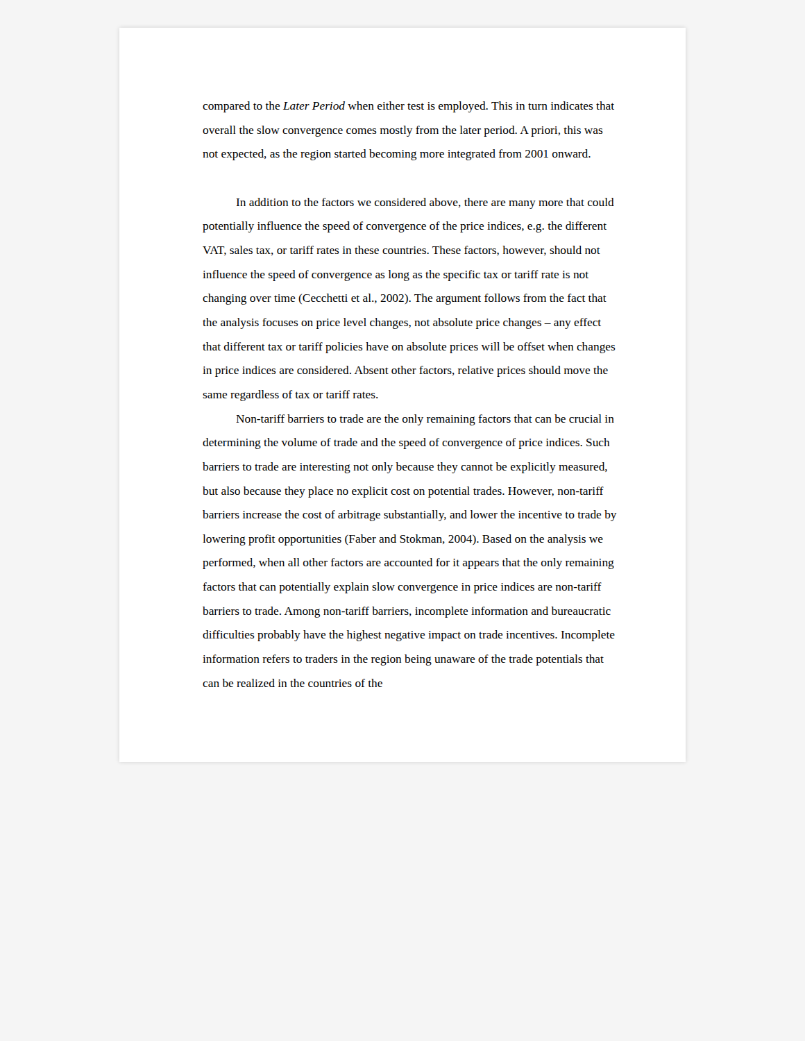compared to the Later Period when either test is employed. This in turn indicates that overall the slow convergence comes mostly from the later period. A priori, this was not expected, as the region started becoming more integrated from 2001 onward.
In addition to the factors we considered above, there are many more that could potentially influence the speed of convergence of the price indices, e.g. the different VAT, sales tax, or tariff rates in these countries. These factors, however, should not influence the speed of convergence as long as the specific tax or tariff rate is not changing over time (Cecchetti et al., 2002). The argument follows from the fact that the analysis focuses on price level changes, not absolute price changes – any effect that different tax or tariff policies have on absolute prices will be offset when changes in price indices are considered. Absent other factors, relative prices should move the same regardless of tax or tariff rates.
Non-tariff barriers to trade are the only remaining factors that can be crucial in determining the volume of trade and the speed of convergence of price indices. Such barriers to trade are interesting not only because they cannot be explicitly measured, but also because they place no explicit cost on potential trades. However, non-tariff barriers increase the cost of arbitrage substantially, and lower the incentive to trade by lowering profit opportunities (Faber and Stokman, 2004). Based on the analysis we performed, when all other factors are accounted for it appears that the only remaining factors that can potentially explain slow convergence in price indices are non-tariff barriers to trade. Among non-tariff barriers, incomplete information and bureaucratic difficulties probably have the highest negative impact on trade incentives. Incomplete information refers to traders in the region being unaware of the trade potentials that can be realized in the countries of the